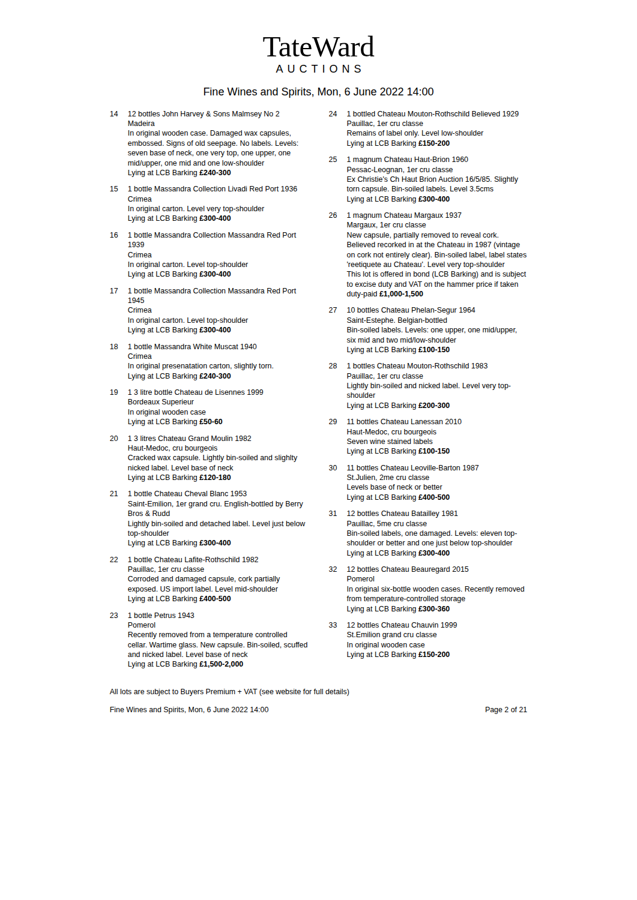TateWard
AUCTIONS
Fine Wines and Spirits, Mon, 6 June 2022 14:00
14
12 bottles John Harvey & Sons Malmsey No 2 Madeira
In original wooden case. Damaged wax capsules, embossed. Signs of old seepage. No labels. Levels: seven base of neck, one very top, one upper, one mid/upper, one mid and one low-shoulder
Lying at LCB Barking £240-300
15
1 bottle Massandra Collection Livadi Red Port 1936
Crimea
In original carton. Level very top-shoulder
Lying at LCB Barking £300-400
16
1 bottle Massandra Collection Massandra Red Port 1939
Crimea
In original carton. Level top-shoulder
Lying at LCB Barking £300-400
17
1 bottle Massandra Collection Massandra Red Port 1945
Crimea
In original carton. Level top-shoulder
Lying at LCB Barking £300-400
18
1 bottle Massandra White Muscat 1940
Crimea
In original presenatation carton, slightly torn.
Lying at LCB Barking £240-300
19
1 3 litre bottle Chateau de Lisennes 1999
Bordeaux Superieur
In original wooden case
Lying at LCB Barking £50-60
20
1 3 litres Chateau Grand Moulin 1982
Haut-Medoc, cru bourgeois
Cracked wax capsule. Lightly bin-soiled and slighlty nicked label. Level base of neck
Lying at LCB Barking £120-180
21
1 bottle Chateau Cheval Blanc 1953
Saint-Emilion, 1er grand cru. English-bottled by Berry Bros & Rudd
Lightly bin-soiled and detached label. Level just below top-shoulder
Lying at LCB Barking £300-400
22
1 bottle Chateau Lafite-Rothschild 1982
Pauillac, 1er cru classe
Corroded and damaged capsule, cork partially exposed. US import label. Level mid-shoulder
Lying at LCB Barking £400-500
23
1 bottle Petrus 1943
Pomerol
Recently removed from a temperature controlled cellar. Wartime glass. New capsule. Bin-soiled, scuffed and nicked label. Level base of neck
Lying at LCB Barking £1,500-2,000
24
1 bottled Chateau Mouton-Rothschild Believed 1929
Pauillac, 1er cru classe
Remains of label only. Level low-shoulder
Lying at LCB Barking £150-200
25
1 magnum Chateau Haut-Brion 1960
Pessac-Leognan, 1er cru classe
Ex Christie's Ch Haut Brion Auction 16/5/85. Slightly torn capsule. Bin-soiled labels. Level 3.5cms
Lying at LCB Barking £300-400
26
1 magnum Chateau Margaux 1937
Margaux, 1er cru classe
New capsule, partially removed to reveal cork. Believed recorked in at the Chateau in 1987 (vintage on cork not entirely clear). Bin-soiled label, label states 'reetiquete au Chateau'. Level very top-shoulder
This lot is offered in bond (LCB Barking) and is subject to excise duty and VAT on the hammer price if taken duty-paid £1,000-1,500
27
10 bottles Chateau Phelan-Segur 1964
Saint-Estephe. Belgian-bottled
Bin-soiled labels. Levels: one upper, one mid/upper, six mid and two mid/low-shoulder
Lying at LCB Barking £100-150
28
1 bottles Chateau Mouton-Rothschild 1983
Pauillac, 1er cru classe
Lightly bin-soiled and nicked label. Level very top-shoulder
Lying at LCB Barking £200-300
29
11 bottles Chateau Lanessan 2010
Haut-Medoc, cru bourgeois
Seven wine stained labels
Lying at LCB Barking £100-150
30
11 bottles Chateau Leoville-Barton 1987
St.Julien, 2me cru classe
Levels base of neck or better
Lying at LCB Barking £400-500
31
12 bottles Chateau Batailley 1981
Pauillac, 5me cru classe
Bin-soiled labels, one damaged. Levels: eleven top-shoulder or better and one just below top-shoulder
Lying at LCB Barking £300-400
32
12 bottles Chateau Beauregard 2015
Pomerol
In original six-bottle wooden cases. Recently removed from temperature-controlled storage
Lying at LCB Barking £300-360
33
12 bottles Chateau Chauvin 1999
St.Emilion grand cru classe
In original wooden case
Lying at LCB Barking £150-200
All lots are subject to Buyers Premium + VAT (see website for full details)
Fine Wines and Spirits, Mon, 6 June 2022 14:00 Page 2 of 21